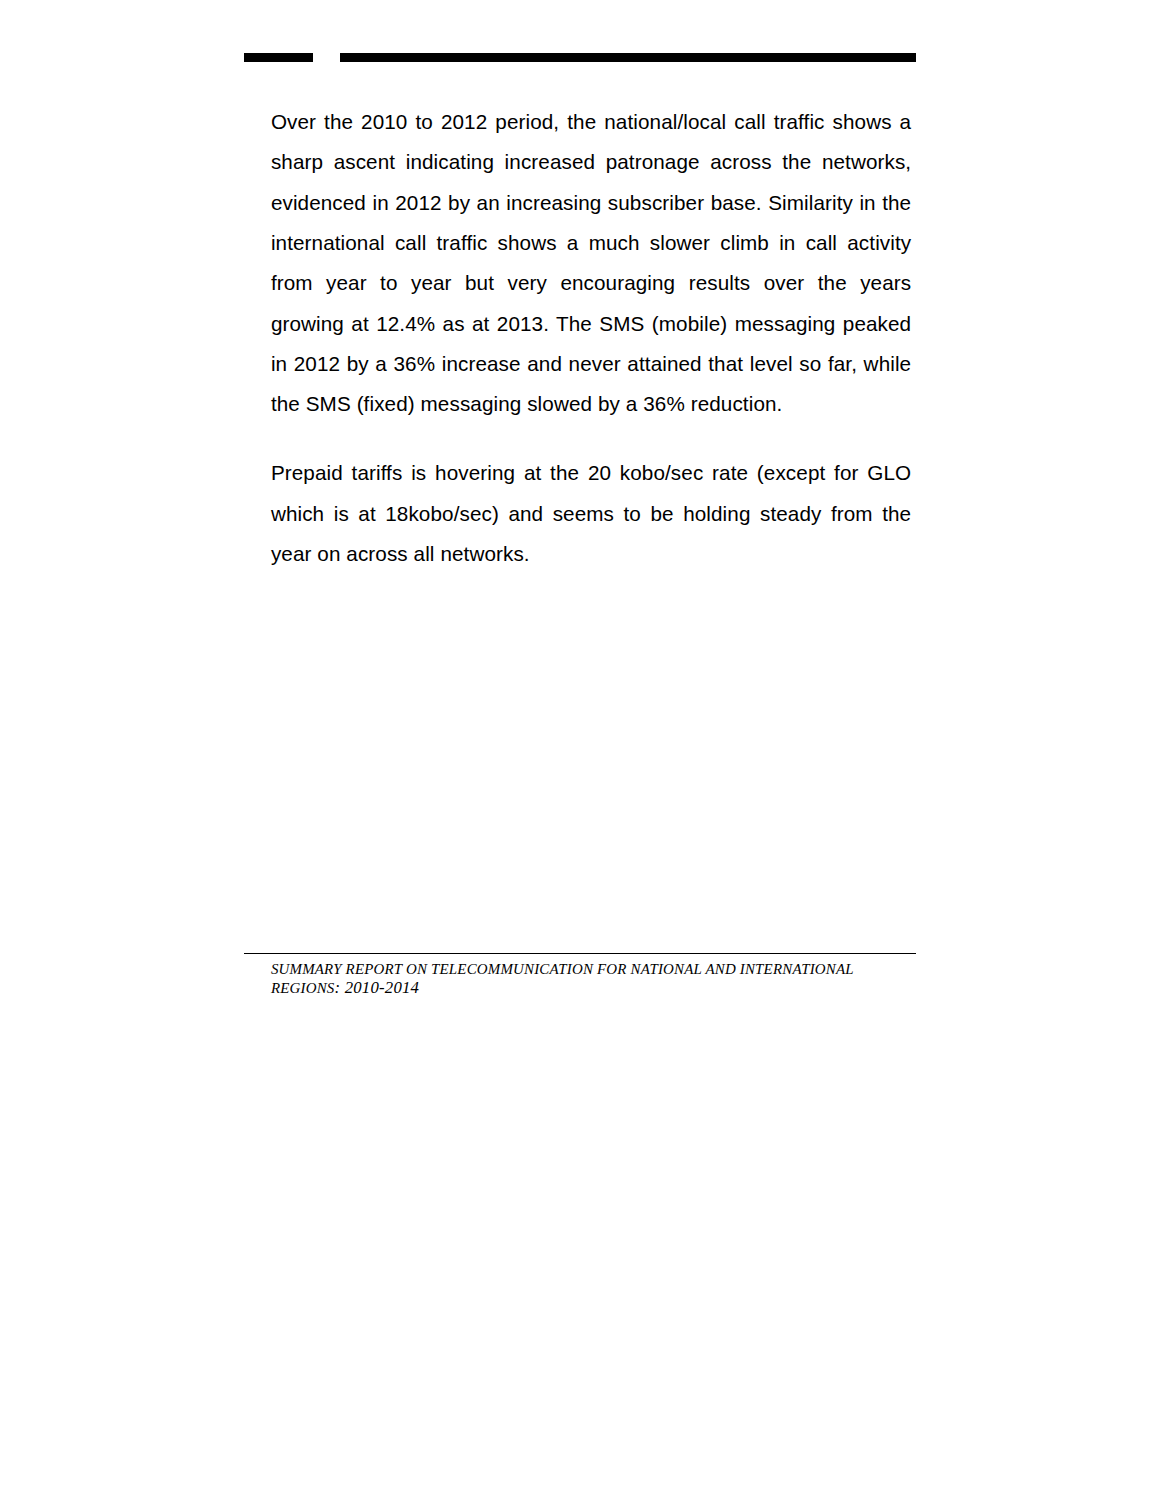Over the 2010 to 2012 period, the national/local call traffic shows a sharp ascent indicating increased patronage across the networks, evidenced in 2012 by an increasing subscriber base. Similarity in the international call traffic shows a much slower climb in call activity from year to year but very encouraging results over the years growing at 12.4% as at 2013. The SMS (mobile) messaging peaked in 2012 by a 36% increase and never attained that level so far, while the SMS (fixed) messaging slowed by a 36% reduction.
Prepaid tariffs is hovering at the 20 kobo/sec rate (except for GLO which is at 18kobo/sec) and seems to be holding steady from the year on across all networks.
SUMMARY REPORT ON TELECOMMUNICATION FOR NATIONAL AND INTERNATIONAL REGIONS: 2010-2014